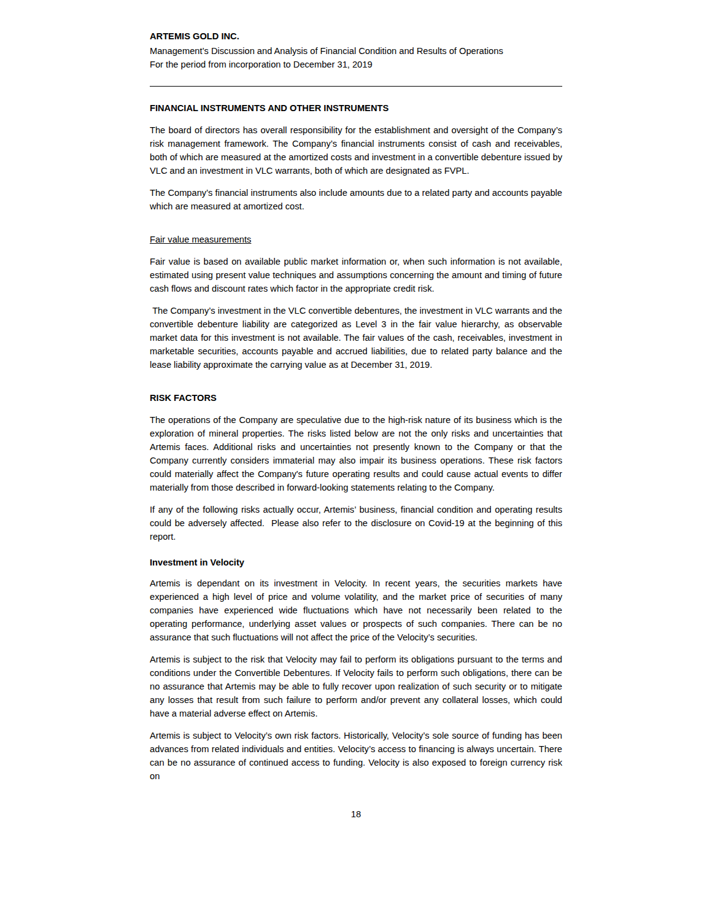ARTEMIS GOLD INC.
Management’s Discussion and Analysis of Financial Condition and Results of Operations
For the period from incorporation to December 31, 2019
FINANCIAL INSTRUMENTS AND OTHER INSTRUMENTS
The board of directors has overall responsibility for the establishment and oversight of the Company’s risk management framework. The Company’s financial instruments consist of cash and receivables, both of which are measured at the amortized costs and investment in a convertible debenture issued by VLC and an investment in VLC warrants, both of which are designated as FVPL.
The Company’s financial instruments also include amounts due to a related party and accounts payable which are measured at amortized cost.
Fair value measurements
Fair value is based on available public market information or, when such information is not available, estimated using present value techniques and assumptions concerning the amount and timing of future cash flows and discount rates which factor in the appropriate credit risk.
The Company’s investment in the VLC convertible debentures, the investment in VLC warrants and the convertible debenture liability are categorized as Level 3 in the fair value hierarchy, as observable market data for this investment is not available. The fair values of the cash, receivables, investment in marketable securities, accounts payable and accrued liabilities, due to related party balance and the lease liability approximate the carrying value as at December 31, 2019.
RISK FACTORS
The operations of the Company are speculative due to the high-risk nature of its business which is the exploration of mineral properties. The risks listed below are not the only risks and uncertainties that Artemis faces. Additional risks and uncertainties not presently known to the Company or that the Company currently considers immaterial may also impair its business operations. These risk factors could materially affect the Company's future operating results and could cause actual events to differ materially from those described in forward-looking statements relating to the Company.
If any of the following risks actually occur, Artemis’ business, financial condition and operating results could be adversely affected. Please also refer to the disclosure on Covid-19 at the beginning of this report.
Investment in Velocity
Artemis is dependant on its investment in Velocity. In recent years, the securities markets have experienced a high level of price and volume volatility, and the market price of securities of many companies have experienced wide fluctuations which have not necessarily been related to the operating performance, underlying asset values or prospects of such companies. There can be no assurance that such fluctuations will not affect the price of the Velocity’s securities.
Artemis is subject to the risk that Velocity may fail to perform its obligations pursuant to the terms and conditions under the Convertible Debentures. If Velocity fails to perform such obligations, there can be no assurance that Artemis may be able to fully recover upon realization of such security or to mitigate any losses that result from such failure to perform and/or prevent any collateral losses, which could have a material adverse effect on Artemis.
Artemis is subject to Velocity’s own risk factors. Historically, Velocity’s sole source of funding has been advances from related individuals and entities. Velocity’s access to financing is always uncertain. There can be no assurance of continued access to funding. Velocity is also exposed to foreign currency risk on
18